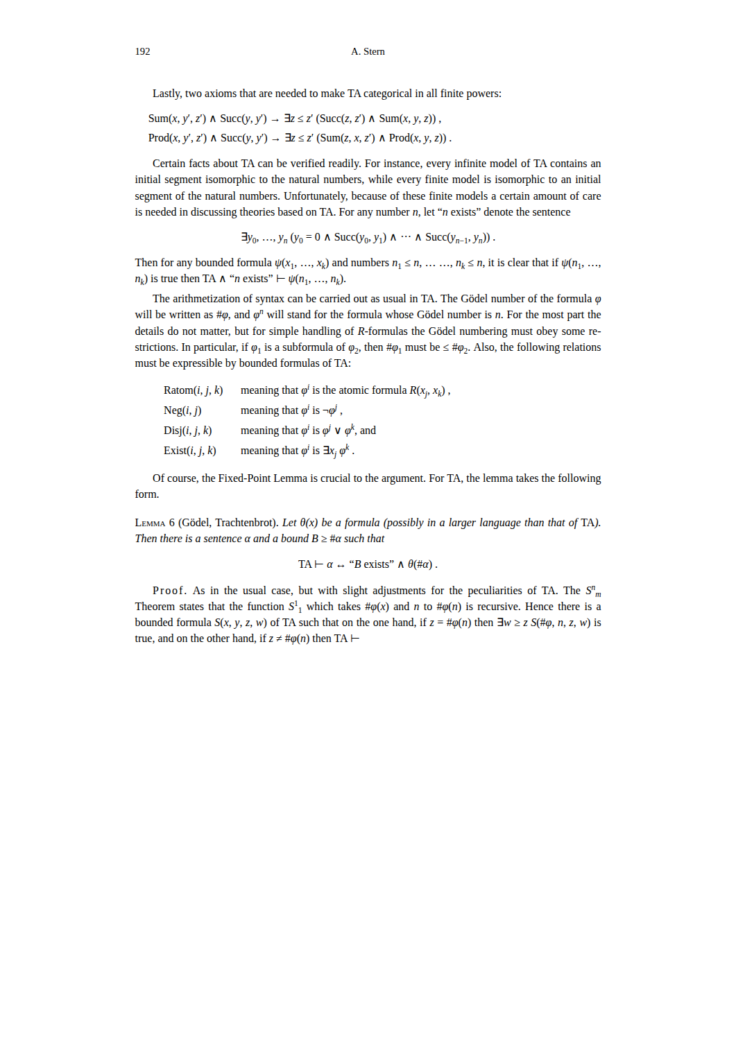192
A. Stern
Lastly, two axioms that are needed to make TA categorical in all finite powers:
Sum(x, y′, z′) ∧ Succ(y, y′) → ∃z ≤ z′ (Succ(z, z′) ∧ Sum(x, y, z)) ,
Prod(x, y′, z′) ∧ Succ(y, y′) → ∃z ≤ z′ (Sum(z, x, z′) ∧ Prod(x, y, z)) .
Certain facts about TA can be verified readily. For instance, every infinite model of TA contains an initial segment isomorphic to the natural numbers, while every finite model is isomorphic to an initial segment of the natural numbers. Unfortunately, because of these finite models a certain amount of care is needed in discussing theories based on TA. For any number n, let “n exists” denote the sentence
∃y0, …, yn (y0 = 0 ∧ Succ(y0, y1) ∧ ··· ∧ Succ(yn−1, yn)) .
Then for any bounded formula ψ(x1, …, xk) and numbers n1 ≤ n, … …, nk ≤ n, it is clear that if ψ(n1, …, nk) is true then TA ∧ “n exists” ⊢ ψ(n1, …, nk).
The arithmetization of syntax can be carried out as usual in TA. The Gödel number of the formula φ will be written as #φ, and φn will stand for the formula whose Gödel number is n. For the most part the details do not matter, but for simple handling of R-formulas the Gödel numbering must obey some restrictions. In particular, if φ1 is a subformula of φ2, then #φ1 must be ≤ #φ2. Also, the following relations must be expressible by bounded formulas of TA:
| Ratom( i , j , k ) | meaning that φ i is the atomic formula R ( x j , x k ) , |
| Neg( i , j ) | meaning that φ i is ¬ φ j , |
| Disj( i , j , k ) | meaning that φ i is φ j ∨ φ k , and |
| Exist( i , j , k ) | meaning that φ i is ∃ x j φ k . |
Of course, the Fixed-Point Lemma is crucial to the argument. For TA, the lemma takes the following form.
Lemma 6 (Gödel, Trachtenbrot). Let θ(x) be a formula (possibly in a larger language than that of TA). Then there is a sentence α and a bound B ≥ #α such that
TA ⊢ α ↔ “B exists” ∧ θ(#α) .
Proof. As in the usual case, but with slight adjustments for the peculiarities of TA. The Snm Theorem states that the function S11 which takes #φ(x) and n to #φ(n) is recursive. Hence there is a bounded formula S(x, y, z, w) of TA such that on the one hand, if z = #φ(n) then ∃w ≥ z S(#φ, n, z, w) is true, and on the other hand, if z ≠ #φ(n) then TA ⊢